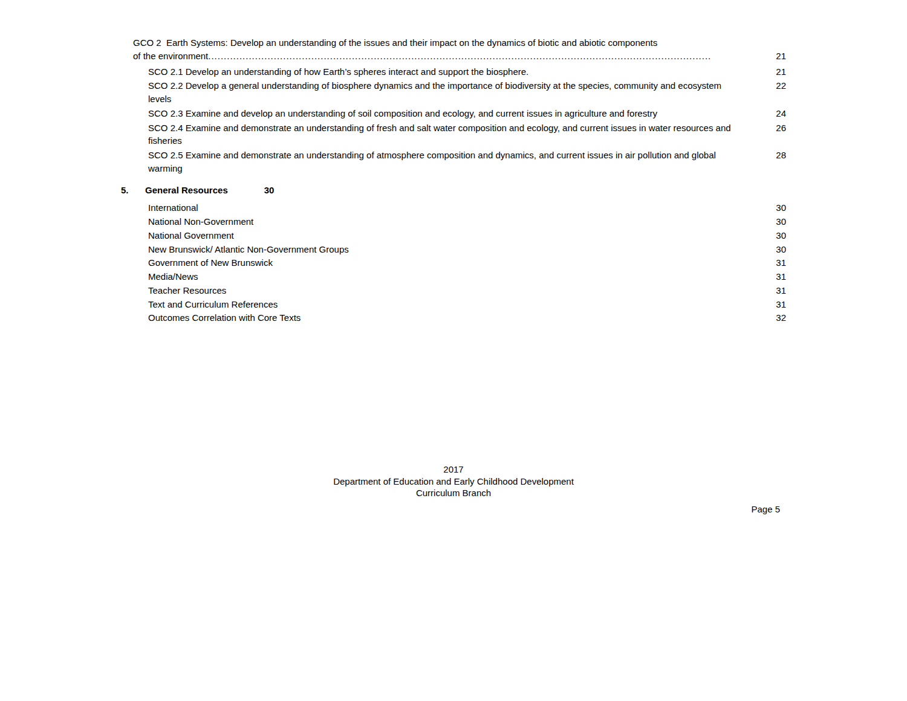GCO 2 Earth Systems: Develop an understanding of the issues and their impact on the dynamics of biotic and abiotic components
of the environment ................................................................................................................................................................. 21
SCO 2.1 Develop an understanding of how Earth’s spheres interact and support the biosphere. 21
SCO 2.2 Develop a general understanding of biosphere dynamics and the importance of biodiversity at the species, community and ecosystem levels 22
SCO 2.3 Examine and develop an understanding of soil composition and ecology, and current issues in agriculture and forestry 24
SCO 2.4 Examine and demonstrate an understanding of fresh and salt water composition and ecology, and current issues in water resources and fisheries 26
SCO 2.5 Examine and demonstrate an understanding of atmosphere composition and dynamics, and current issues in air pollution and global warming 28
5. General Resources 30
International 30
National Non-Government 30
National Government 30
New Brunswick/ Atlantic Non-Government Groups 30
Government of New Brunswick 31
Media/News 31
Teacher Resources 31
Text and Curriculum References 31
Outcomes Correlation with Core Texts 32
2017
Department of Education and Early Childhood Development
Curriculum Branch
Page 5